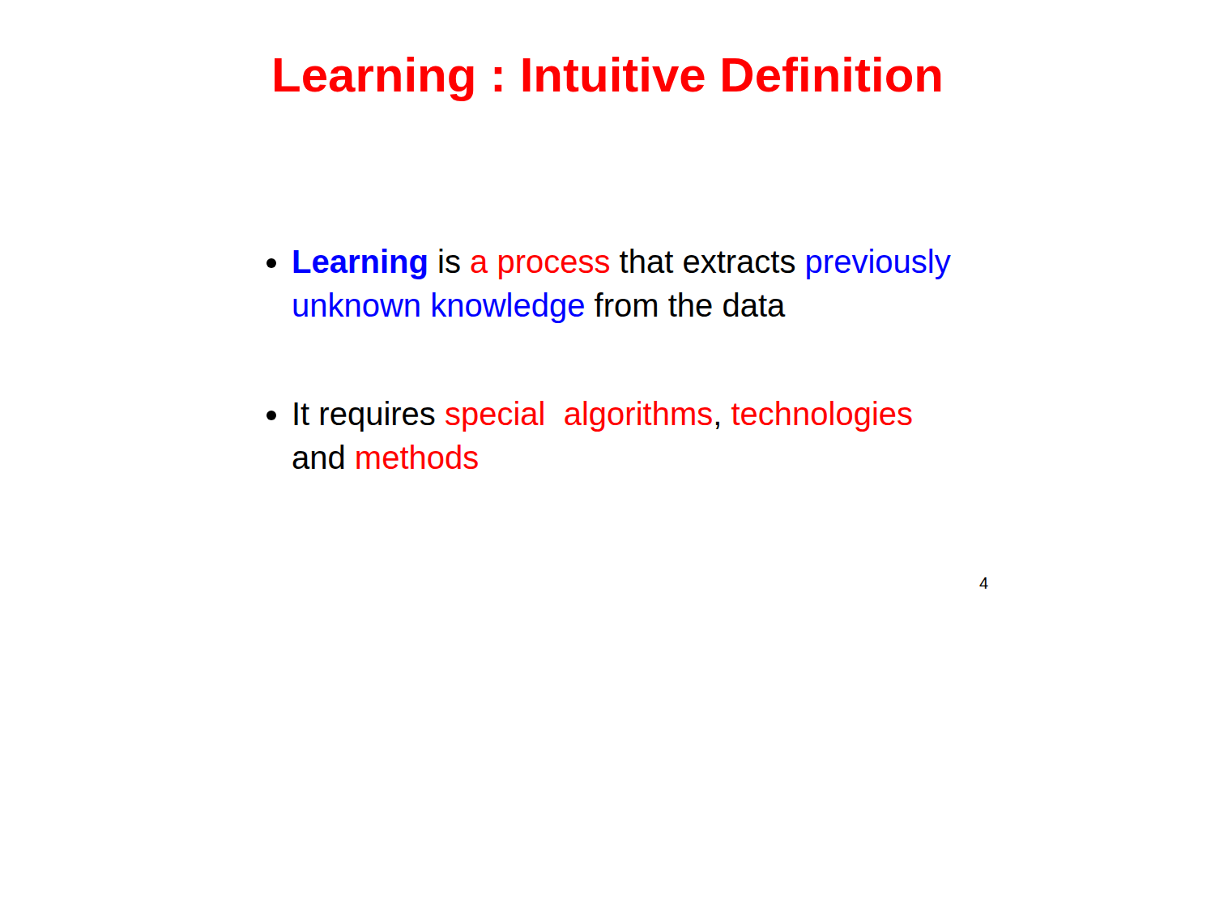Learning : Intuitive Definition
Learning is a process that extracts previously unknown knowledge from the data
It requires special algorithms, technologies and methods
4